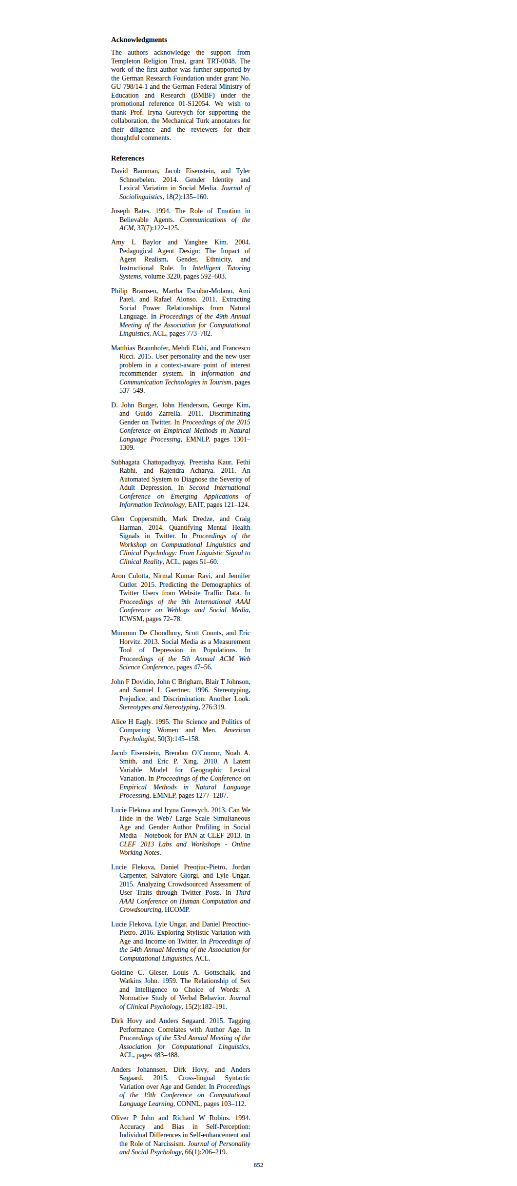Acknowledgments
The authors acknowledge the support from Templeton Religion Trust, grant TRT-0048. The work of the first author was further supported by the German Research Foundation under grant No. GU 798/14-1 and the German Federal Ministry of Education and Research (BMBF) under the promotional reference 01-S12054. We wish to thank Prof. Iryna Gurevych for supporting the collaboration, the Mechanical Turk annotators for their diligence and the reviewers for their thoughtful comments.
References
David Bamman, Jacob Eisenstein, and Tyler Schnoebelen. 2014. Gender Identity and Lexical Variation in Social Media. Journal of Sociolinguistics, 18(2):135–160.
Joseph Bates. 1994. The Role of Emotion in Believable Agents. Communications of the ACM, 37(7):122–125.
Amy L Baylor and Yanghee Kim. 2004. Pedagogical Agent Design: The Impact of Agent Realism, Gender, Ethnicity, and Instructional Role. In Intelligent Tutoring Systems, volume 3220, pages 592–603.
Philip Bramsen, Martha Escobar-Molano, Ami Patel, and Rafael Alonso. 2011. Extracting Social Power Relationships from Natural Language. In Proceedings of the 49th Annual Meeting of the Association for Computational Linguistics, ACL, pages 773–782.
Matthias Braunhofer, Mehdi Elahi, and Francesco Ricci. 2015. User personality and the new user problem in a context-aware point of interest recommender system. In Information and Communication Technologies in Tourism, pages 537–549.
D. John Burger, John Henderson, George Kim, and Guido Zarrella. 2011. Discriminating Gender on Twitter. In Proceedings of the 2015 Conference on Empirical Methods in Natural Language Processing, EMNLP, pages 1301–1309.
Subhagata Chattopadhyay, Preetisha Kaur, Fethi Rabhi, and Rajendra Acharya. 2011. An Automated System to Diagnose the Severity of Adult Depression. In Second International Conference on Emerging Applications of Information Technology, EAIT, pages 121–124.
Glen Coppersmith, Mark Dredze, and Craig Harman. 2014. Quantifying Mental Health Signals in Twitter. In Proceedings of the Workshop on Computational Linguistics and Clinical Psychology: From Linguistic Signal to Clinical Reality, ACL, pages 51–60.
Aron Culotta, Nirmal Kumar Ravi, and Jennifer Cutler. 2015. Predicting the Demographics of Twitter Users from Website Traffic Data. In Proceedings of the 9th International AAAI Conference on Weblogs and Social Media, ICWSM, pages 72–78.
Munmun De Choudhury, Scott Counts, and Eric Horvitz. 2013. Social Media as a Measurement Tool of Depression in Populations. In Proceedings of the 5th Annual ACM Web Science Conference, pages 47–56.
John F Dovidio, John C Brigham, Blair T Johnson, and Samuel L Gaertner. 1996. Stereotyping, Prejudice, and Discrimination: Another Look. Stereotypes and Stereotyping, 276:319.
Alice H Eagly. 1995. The Science and Politics of Comparing Women and Men. American Psychologist, 50(3):145–158.
Jacob Eisenstein, Brendan O’Connor, Noah A. Smith, and Eric P. Xing. 2010. A Latent Variable Model for Geographic Lexical Variation. In Proceedings of the Conference on Empirical Methods in Natural Language Processing, EMNLP, pages 1277–1287.
Lucie Flekova and Iryna Gurevych. 2013. Can We Hide in the Web? Large Scale Simultaneous Age and Gender Author Profiling in Social Media - Notebook for PAN at CLEF 2013. In CLEF 2013 Labs and Workshops - Online Working Notes.
Lucie Flekova, Daniel Preoțiuc-Pietro, Jordan Carpenter, Salvatore Giorgi, and Lyle Ungar. 2015. Analyzing Crowdsourced Assessment of User Traits through Twitter Posts. In Third AAAI Conference on Human Computation and Crowdsourcing, HCOMP.
Lucie Flekova, Lyle Ungar, and Daniel Preoctiuc-Pietro. 2016. Exploring Stylistic Variation with Age and Income on Twitter. In Proceedings of the 54th Annual Meeting of the Association for Computational Linguistics, ACL.
Goldine C. Gleser, Louis A. Gottschalk, and Watkins John. 1959. The Relationship of Sex and Intelligence to Choice of Words: A Normative Study of Verbal Behavior. Journal of Clinical Psychology, 15(2):182–191.
Dirk Hovy and Anders Søgaard. 2015. Tagging Performance Correlates with Author Age. In Proceedings of the 53rd Annual Meeting of the Association for Computational Linguistics, ACL, pages 483–488.
Anders Johannsen, Dirk Hovy, and Anders Søgaard. 2015. Cross-lingual Syntactic Variation over Age and Gender. In Proceedings of the 19th Conference on Computational Language Learning, CONNL, pages 103–112.
Oliver P John and Richard W Robins. 1994. Accuracy and Bias in Self-Perception: Individual Differences in Self-enhancement and the Role of Narcissism. Journal of Personality and Social Psychology, 66(1):206–219.
852